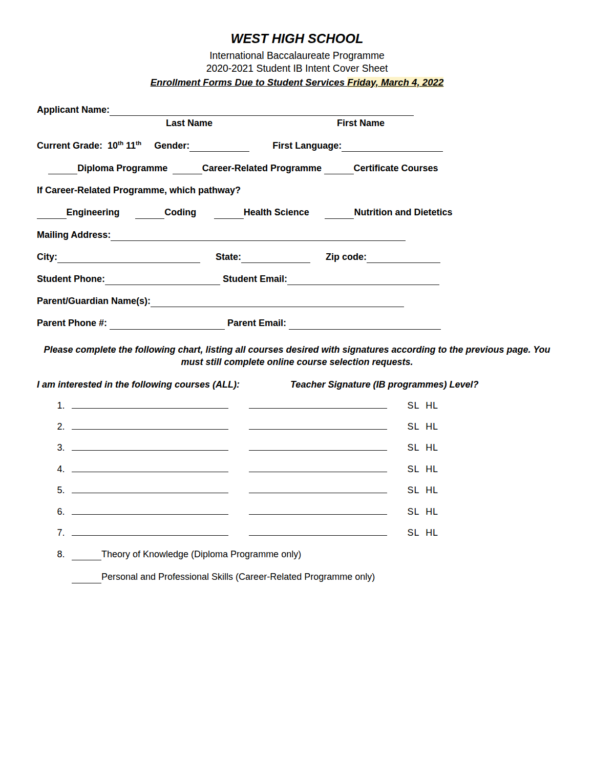WEST HIGH SCHOOL
International Baccalaureate Programme
2020-2021 Student IB Intent Cover Sheet
Enrollment Forms Due to Student Services Friday, March 4, 2022
Applicant Name:
Last NameFirst Name
Current Grade: 10th 11th Gender: First Language:
Diploma Programme Career-Related Programme Certificate Courses
If Career-Related Programme, which pathway?
Engineering Coding Health Science Nutrition and Dietetics
Mailing Address:
City: State: Zip code:
Student Phone: Student Email:
Parent/Guardian Name(s):
Parent Phone #: Parent Email:
Please complete the following chart, listing all courses desired with signatures according to the previous page. You must still complete online course selection requests.
I am interested in the following courses (ALL):Teacher Signature (IB programmes) Level?
SL HL
SL HL
SL HL
SL HL
SL HL
SL HL
SL HL
8. Theory of Knowledge (Diploma Programme only)
Personal and Professional Skills (Career-Related Programme only)